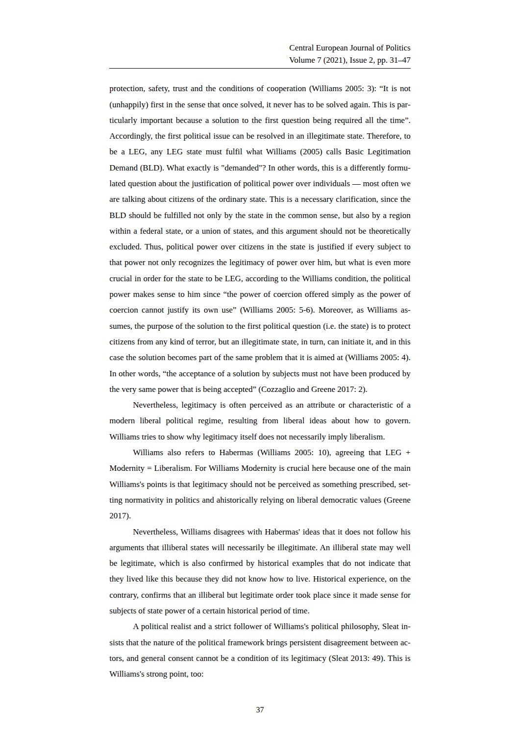Central European Journal of Politics Volume 7 (2021), Issue 2, pp. 31–47
protection, safety, trust and the conditions of cooperation (Williams 2005: 3): “It is not (unhappily) first in the sense that once solved, it never has to be solved again. This is particularly important because a solution to the first question being required all the time”. Accordingly, the first political issue can be resolved in an illegitimate state. Therefore, to be a LEG, any LEG state must fulfil what Williams (2005) calls Basic Legitimation Demand (BLD). What exactly is "demanded"? In other words, this is a differently formulated question about the justification of political power over individuals — most often we are talking about citizens of the ordinary state. This is a necessary clarification, since the BLD should be fulfilled not only by the state in the common sense, but also by a region within a federal state, or a union of states, and this argument should not be theoretically excluded. Thus, political power over citizens in the state is justified if every subject to that power not only recognizes the legitimacy of power over him, but what is even more crucial in order for the state to be LEG, according to the Williams condition, the political power makes sense to him since “the power of coercion offered simply as the power of coercion cannot justify its own use” (Williams 2005: 5-6). Moreover, as Williams assumes, the purpose of the solution to the first political question (i.e. the state) is to protect citizens from any kind of terror, but an illegitimate state, in turn, can initiate it, and in this case the solution becomes part of the same problem that it is aimed at (Williams 2005: 4). In other words, “the acceptance of a solution by subjects must not have been produced by the very same power that is being accepted” (Cozzaglio and Greene 2017: 2).
Nevertheless, legitimacy is often perceived as an attribute or characteristic of a modern liberal political regime, resulting from liberal ideas about how to govern. Williams tries to show why legitimacy itself does not necessarily imply liberalism.
Williams also refers to Habermas (Williams 2005: 10), agreeing that LEG + Modernity = Liberalism. For Williams Modernity is crucial here because one of the main Williams's points is that legitimacy should not be perceived as something prescribed, setting normativity in politics and ahistorically relying on liberal democratic values (Greene 2017).
Nevertheless, Williams disagrees with Habermas' ideas that it does not follow his arguments that illiberal states will necessarily be illegitimate. An illiberal state may well be legitimate, which is also confirmed by historical examples that do not indicate that they lived like this because they did not know how to live. Historical experience, on the contrary, confirms that an illiberal but legitimate order took place since it made sense for subjects of state power of a certain historical period of time.
A political realist and a strict follower of Williams's political philosophy, Sleat insists that the nature of the political framework brings persistent disagreement between actors, and general consent cannot be a condition of its legitimacy (Sleat 2013: 49). This is Williams's strong point, too:
37